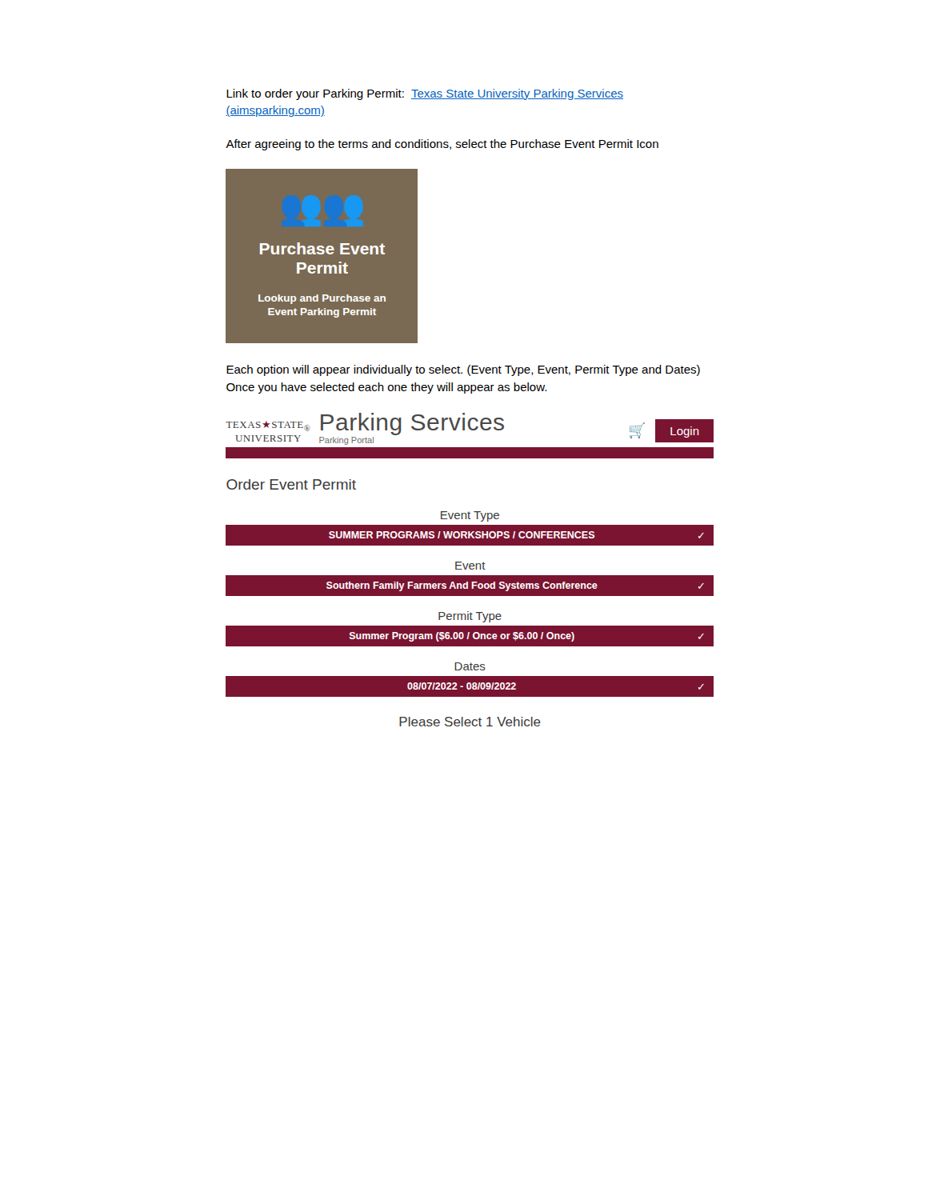Link to order your Parking Permit: Texas State University Parking Services (aimsparking.com)
After agreeing to the terms and conditions, select the Purchase Event Permit Icon
👥👥
Purchase Event
Permit
Lookup and Purchase an
Event Parking Permit
Each option will appear individually to select. (Event Type, Event, Permit Type and Dates) Once you have selected each one they will appear as below.
TEXAS★STATE®
UNIVERSITY
Parking Services Parking Portal
🛒 Login
Order Event Permit
Event Type
SUMMER PROGRAMS / WORKSHOPS / CONFERENCES✓
Event
Southern Family Farmers And Food Systems Conference✓
Permit Type
Summer Program ($6.00 / Once or $6.00 / Once)✓
Dates
08/07/2022 - 08/09/2022✓
Please Select 1 Vehicle